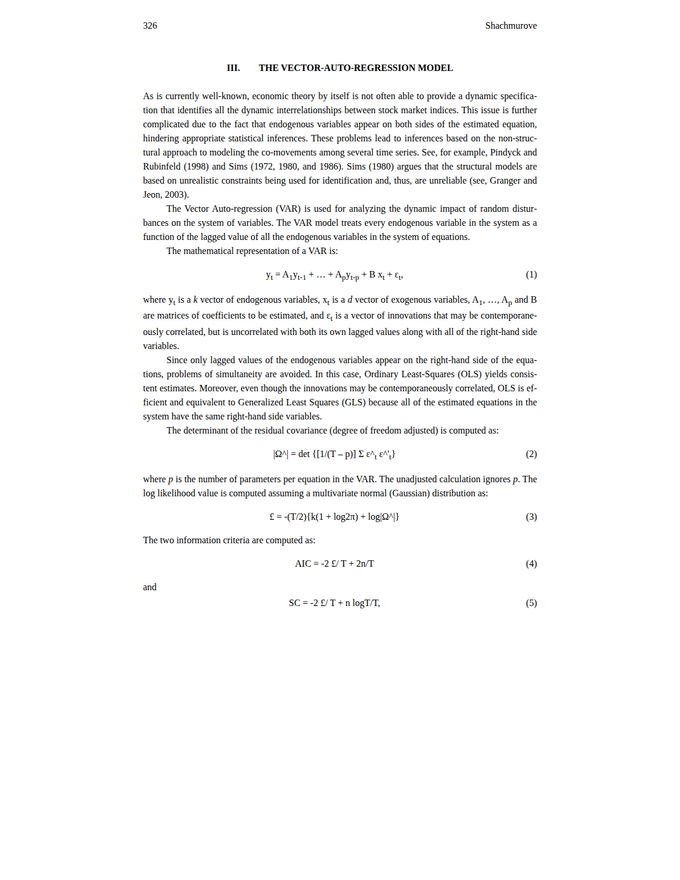326 Shachmurove
III. THE VECTOR-AUTO-REGRESSION MODEL
As is currently well-known, economic theory by itself is not often able to provide a dynamic specification that identifies all the dynamic interrelationships between stock market indices. This issue is further complicated due to the fact that endogenous variables appear on both sides of the estimated equation, hindering appropriate statistical inferences. These problems lead to inferences based on the non-structural approach to modeling the co-movements among several time series. See, for example, Pindyck and Rubinfeld (1998) and Sims (1972, 1980, and 1986). Sims (1980) argues that the structural models are based on unrealistic constraints being used for identification and, thus, are unreliable (see, Granger and Jeon, 2003).
The Vector Auto-regression (VAR) is used for analyzing the dynamic impact of random disturbances on the system of variables. The VAR model treats every endogenous variable in the system as a function of the lagged value of all the endogenous variables in the system of equations.
The mathematical representation of a VAR is:
yt = A1yt-1 + … + Apyt-p + B xt + εt, (1)
where yt is a k vector of endogenous variables, xt is a d vector of exogenous variables, A1, …, Ap and B are matrices of coefficients to be estimated, and εt is a vector of innovations that may be contemporaneously correlated, but is uncorrelated with both its own lagged values along with all of the right-hand side variables.
Since only lagged values of the endogenous variables appear on the right-hand side of the equations, problems of simultaneity are avoided. In this case, Ordinary Least-Squares (OLS) yields consistent estimates. Moreover, even though the innovations may be contemporaneously correlated, OLS is efficient and equivalent to Generalized Least Squares (GLS) because all of the estimated equations in the system have the same right-hand side variables.
The determinant of the residual covariance (degree of freedom adjusted) is computed as:
|Ω^| = det {[1/(T – p)] Σ ε^t ε^'t} (2)
where p is the number of parameters per equation in the VAR. The unadjusted calculation ignores p. The log likelihood value is computed assuming a multivariate normal (Gaussian) distribution as:
£ = -(T/2){k(1 + log2π) + log|Ω^|} (3)
The two information criteria are computed as:
AIC = -2 £/ T + 2n/T (4)
and
SC = -2 £/ T + n logT/T, (5)